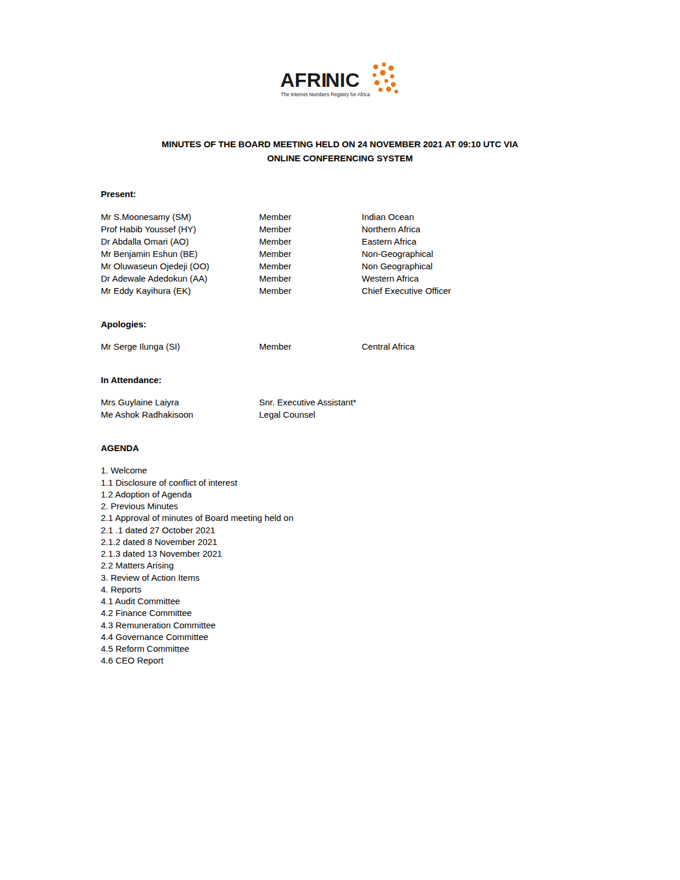AFRI NIC The Internet Numbers Registry for Africa
MINUTES OF THE BOARD MEETING HELD ON 24 NOVEMBER 2021 AT 09:10 UTC VIA
ONLINE CONFERENCING SYSTEM
Present:
| Mr S.Moonesamy (SM) | Member | Indian Ocean |
| Prof Habib Youssef (HY) | Member | Northern Africa |
| Dr Abdalla Omari (AO) | Member | Eastern Africa |
| Mr Benjamin Eshun (BE) | Member | Non-Geographical |
| Mr Oluwaseun Ojedeji (OO) | Member | Non Geographical |
| Dr Adewale Adedokun (AA) | Member | Western Africa |
| Mr Eddy Kayihura (EK) | Member | Chief Executive Officer |
Apologies:
| Mr Serge Ilunga (SI) | Member | Central Africa |
In Attendance:
| Mrs Guylaine Laiyra | Snr. Executive Assistant* |
| Me Ashok Radhakisoon | Legal Counsel |
AGENDA
1. Welcome
1.1 Disclosure of conflict of interest
1.2 Adoption of Agenda
2. Previous Minutes
2.1 Approval of minutes of Board meeting held on
2.1 .1 dated 27 October 2021
2.1.2 dated 8 November 2021
2.1.3 dated 13 November 2021
2.2 Matters Arising
3. Review of Action Items
4. Reports
4.1 Audit Committee
4.2 Finance Committee
4.3 Remuneration Committee
4.4 Governance Committee
4.5 Reform Committee
4.6 CEO Report